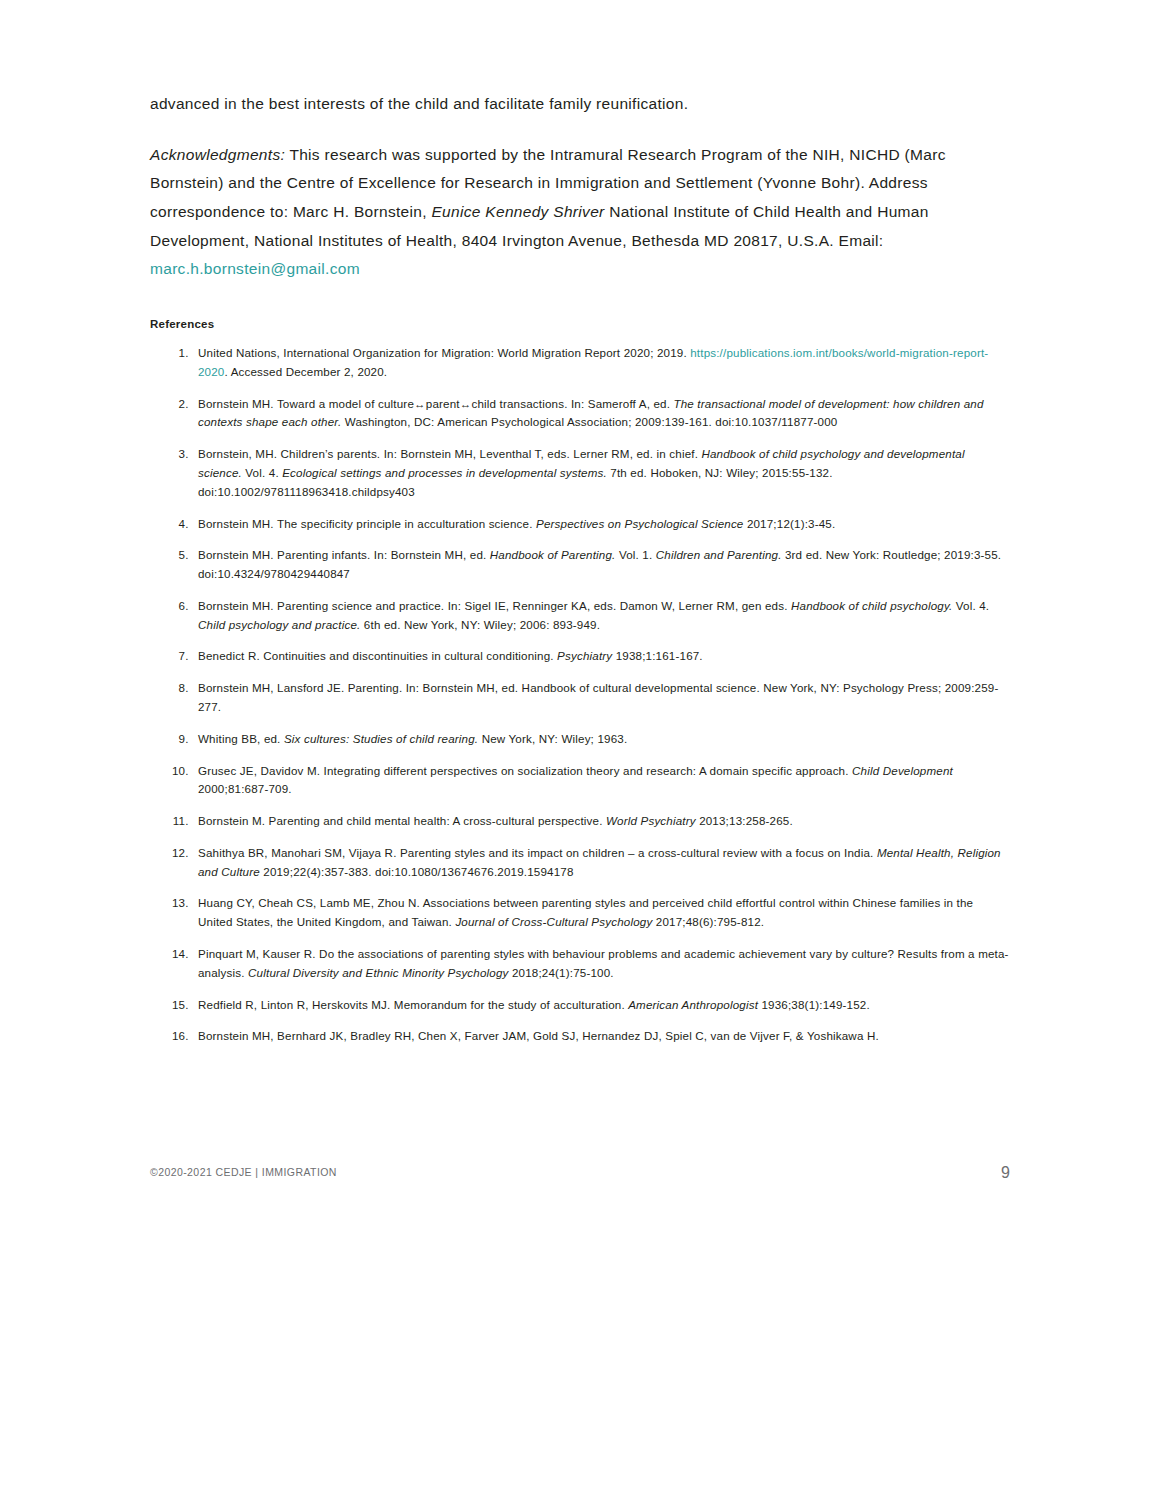advanced in the best interests of the child and facilitate family reunification.
Acknowledgments: This research was supported by the Intramural Research Program of the NIH, NICHD (Marc Bornstein) and the Centre of Excellence for Research in Immigration and Settlement (Yvonne Bohr). Address correspondence to: Marc H. Bornstein, Eunice Kennedy Shriver National Institute of Child Health and Human Development, National Institutes of Health, 8404 Irvington Avenue, Bethesda MD 20817, U.S.A. Email: marc.h.bornstein@gmail.com
References
United Nations, International Organization for Migration: World Migration Report 2020; 2019. https://publications.iom.int/books/world-migration-report-2020. Accessed December 2, 2020.
Bornstein MH. Toward a model of culture↔parent↔child transactions. In: Sameroff A, ed. The transactional model of development: how children and contexts shape each other. Washington, DC: American Psychological Association; 2009:139-161. doi:10.1037/11877-000
Bornstein, MH. Children’s parents. In: Bornstein MH, Leventhal T, eds. Lerner RM, ed. in chief. Handbook of child psychology and developmental science. Vol. 4. Ecological settings and processes in developmental systems. 7th ed. Hoboken, NJ: Wiley; 2015:55-132. doi:10.1002/9781118963418.childpsy403
Bornstein MH. The specificity principle in acculturation science. Perspectives on Psychological Science 2017;12(1):3-45.
Bornstein MH. Parenting infants. In: Bornstein MH, ed. Handbook of Parenting. Vol. 1. Children and Parenting. 3rd ed. New York: Routledge; 2019:3-55. doi:10.4324/9780429440847
Bornstein MH. Parenting science and practice. In: Sigel IE, Renninger KA, eds. Damon W, Lerner RM, gen eds. Handbook of child psychology. Vol. 4. Child psychology and practice. 6th ed. New York, NY: Wiley; 2006: 893-949.
Benedict R. Continuities and discontinuities in cultural conditioning. Psychiatry 1938;1:161-167.
Bornstein MH, Lansford JE. Parenting. In: Bornstein MH, ed. Handbook of cultural developmental science. New York, NY: Psychology Press; 2009:259-277.
Whiting BB, ed. Six cultures: Studies of child rearing. New York, NY: Wiley; 1963.
Grusec JE, Davidov M. Integrating different perspectives on socialization theory and research: A domain specific approach. Child Development 2000;81:687-709.
Bornstein M. Parenting and child mental health: A cross-cultural perspective. World Psychiatry 2013;13:258-265.
Sahithya BR, Manohari SM, Vijaya R. Parenting styles and its impact on children – a cross-cultural review with a focus on India. Mental Health, Religion and Culture 2019;22(4):357-383. doi:10.1080/13674676.2019.1594178
Huang CY, Cheah CS, Lamb ME, Zhou N. Associations between parenting styles and perceived child effortful control within Chinese families in the United States, the United Kingdom, and Taiwan. Journal of Cross-Cultural Psychology 2017;48(6):795-812.
Pinquart M, Kauser R. Do the associations of parenting styles with behaviour problems and academic achievement vary by culture? Results from a meta-analysis. Cultural Diversity and Ethnic Minority Psychology 2018;24(1):75-100.
Redfield R, Linton R, Herskovits MJ. Memorandum for the study of acculturation. American Anthropologist 1936;38(1):149-152.
Bornstein MH, Bernhard JK, Bradley RH, Chen X, Farver JAM, Gold SJ, Hernandez DJ, Spiel C, van de Vijver F, & Yoshikawa H.
©2020-2021 CEDJE | IMMIGRATION
9